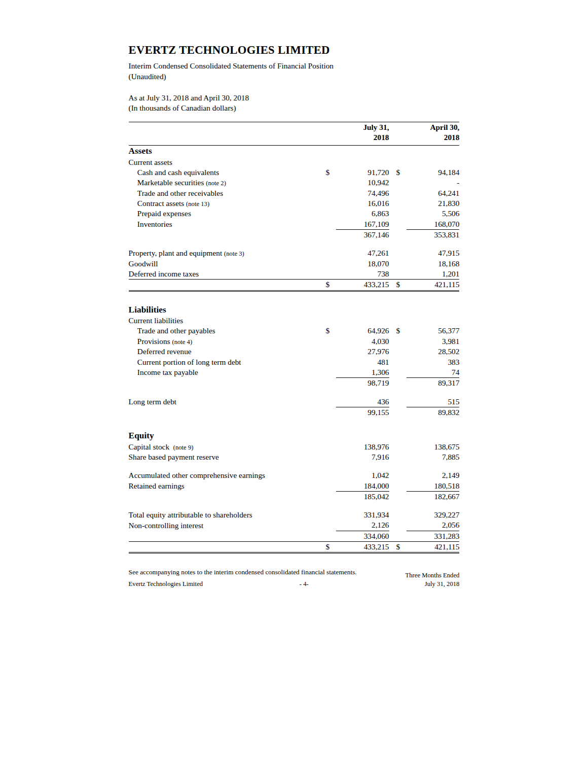EVERTZ TECHNOLOGIES LIMITED
Interim Condensed Consolidated Statements of Financial Position
(Unaudited)
As at July 31, 2018 and April 30, 2018
(In thousands of Canadian dollars)
| | July 31, | | April 30, |
| | 2018 | | 2018 |
| Assets |
| Current assets |
| Cash and cash equivalents | $ | 91,720 | | $ | 94,184 |
| Marketable securities (note 2) | | 10,942 | | | - |
| Trade and other receivables | | 74,496 | | | 64,241 |
| Contract assets (note 13) | | 16,016 | | | 21,830 |
| Prepaid expenses | | 6,863 | | | 5,506 |
| Inventories | | 167,109 | | | 168,070 |
| | | 367,146 | | | 353,831 |
| Property, plant and equipment (note 3) | | 47,261 | | | 47,915 |
| Goodwill | | 18,070 | | | 18,168 |
| Deferred income taxes | | 738 | | | 1,201 |
| | $ | 433,215 | | $ | 421,115 |
| Liabilities |
| Current liabilities |
| Trade and other payables | $ | 64,926 | | $ | 56,377 |
| Provisions (note 4) | | 4,030 | | | 3,981 |
| Deferred revenue | | 27,976 | | | 28,502 |
| Current portion of long term debt | | 481 | | | 383 |
| Income tax payable | | 1,306 | | | 74 |
| | | 98,719 | | | 89,317 |
| Long term debt | | 436 | | | 515 |
| | | 99,155 | | | 89,832 |
| Equity |
| Capital stock (note 9) | | 138,976 | | | 138,675 |
| Share based payment reserve | | 7,916 | | | 7,885 |
| Accumulated other comprehensive earnings | | 1,042 | | | 2,149 |
| Retained earnings | | 184,000 | | | 180,518 |
| | | 185,042 | | | 182,667 |
| Total equity attributable to shareholders | | 331,934 | | | 329,227 |
| Non-controlling interest | | 2,126 | | | 2,056 |
| | | 334,060 | | | 331,283 |
| | $ | 433,215 | | $ | 421,115 |
See accompanying notes to the interim condensed consolidated financial statements.
Evertz Technologies Limited
- 4-
Three Months Ended
July 31, 2018